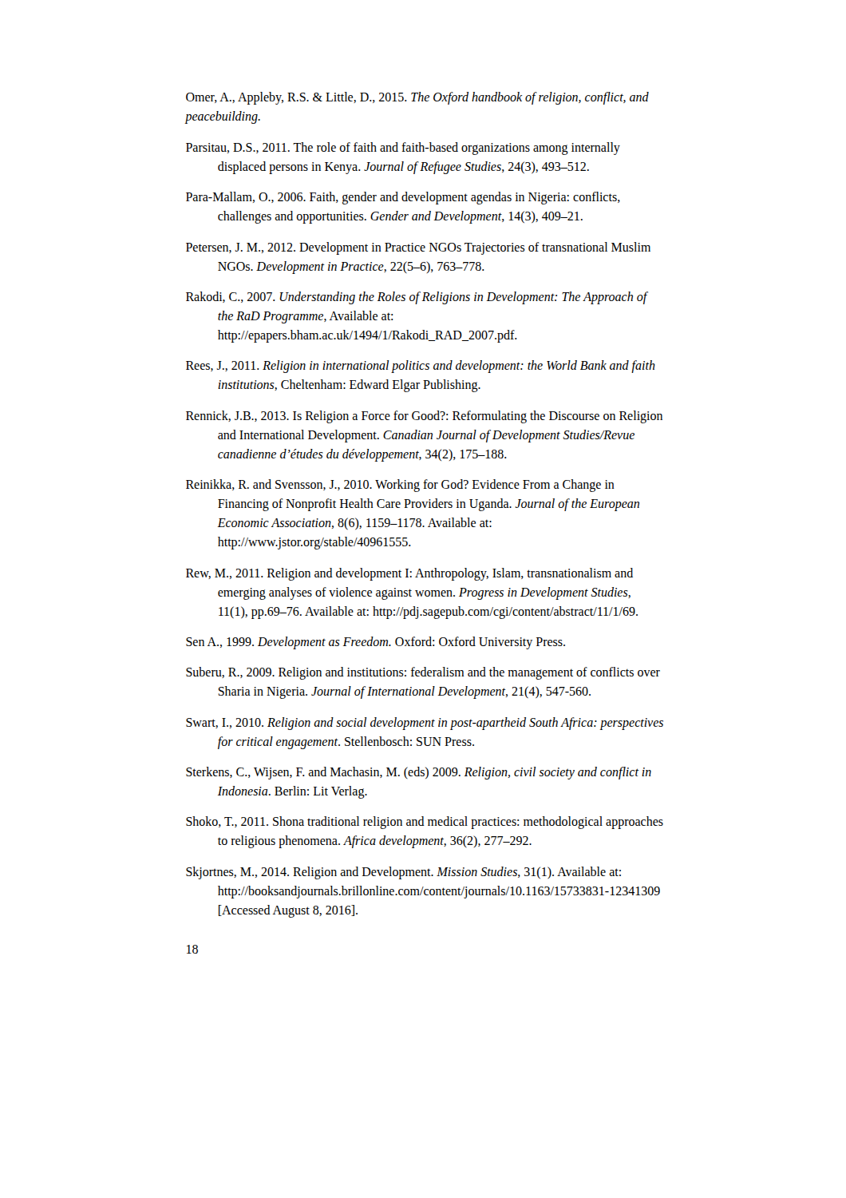Omer, A., Appleby, R.S. & Little, D., 2015. The Oxford handbook of religion, conflict, and peacebuilding.
Parsitau, D.S., 2011. The role of faith and faith-based organizations among internally displaced persons in Kenya. Journal of Refugee Studies, 24(3), 493–512.
Para-Mallam, O., 2006. Faith, gender and development agendas in Nigeria: conflicts, challenges and opportunities. Gender and Development, 14(3), 409–21.
Petersen, J. M., 2012. Development in Practice NGOs Trajectories of transnational Muslim NGOs. Development in Practice, 22(5–6), 763–778.
Rakodi, C., 2007. Understanding the Roles of Religions in Development: The Approach of the RaD Programme, Available at: http://epapers.bham.ac.uk/1494/1/Rakodi_RAD_2007.pdf.
Rees, J., 2011. Religion in international politics and development: the World Bank and faith institutions, Cheltenham: Edward Elgar Publishing.
Rennick, J.B., 2013. Is Religion a Force for Good?: Reformulating the Discourse on Religion and International Development. Canadian Journal of Development Studies/Revue canadienne d’études du développement, 34(2), 175–188.
Reinikka, R. and Svensson, J., 2010. Working for God? Evidence From a Change in Financing of Nonprofit Health Care Providers in Uganda. Journal of the European Economic Association, 8(6), 1159–1178. Available at: http://www.jstor.org/stable/40961555.
Rew, M., 2011. Religion and development I: Anthropology, Islam, transnationalism and emerging analyses of violence against women. Progress in Development Studies, 11(1), pp.69–76. Available at: http://pdj.sagepub.com/cgi/content/abstract/11/1/69.
Sen A., 1999. Development as Freedom. Oxford: Oxford University Press.
Suberu, R., 2009. Religion and institutions: federalism and the management of conflicts over Sharia in Nigeria. Journal of International Development, 21(4), 547-560.
Swart, I., 2010. Religion and social development in post-apartheid South Africa: perspectives for critical engagement. Stellenbosch: SUN Press.
Sterkens, C., Wijsen, F. and Machasin, M. (eds) 2009. Religion, civil society and conflict in Indonesia. Berlin: Lit Verlag.
Shoko, T., 2011. Shona traditional religion and medical practices: methodological approaches to religious phenomena. Africa development, 36(2), 277–292.
Skjortnes, M., 2014. Religion and Development. Mission Studies, 31(1). Available at: http://booksandjournals.brillonline.com/content/journals/10.1163/15733831-12341309 [Accessed August 8, 2016].
18